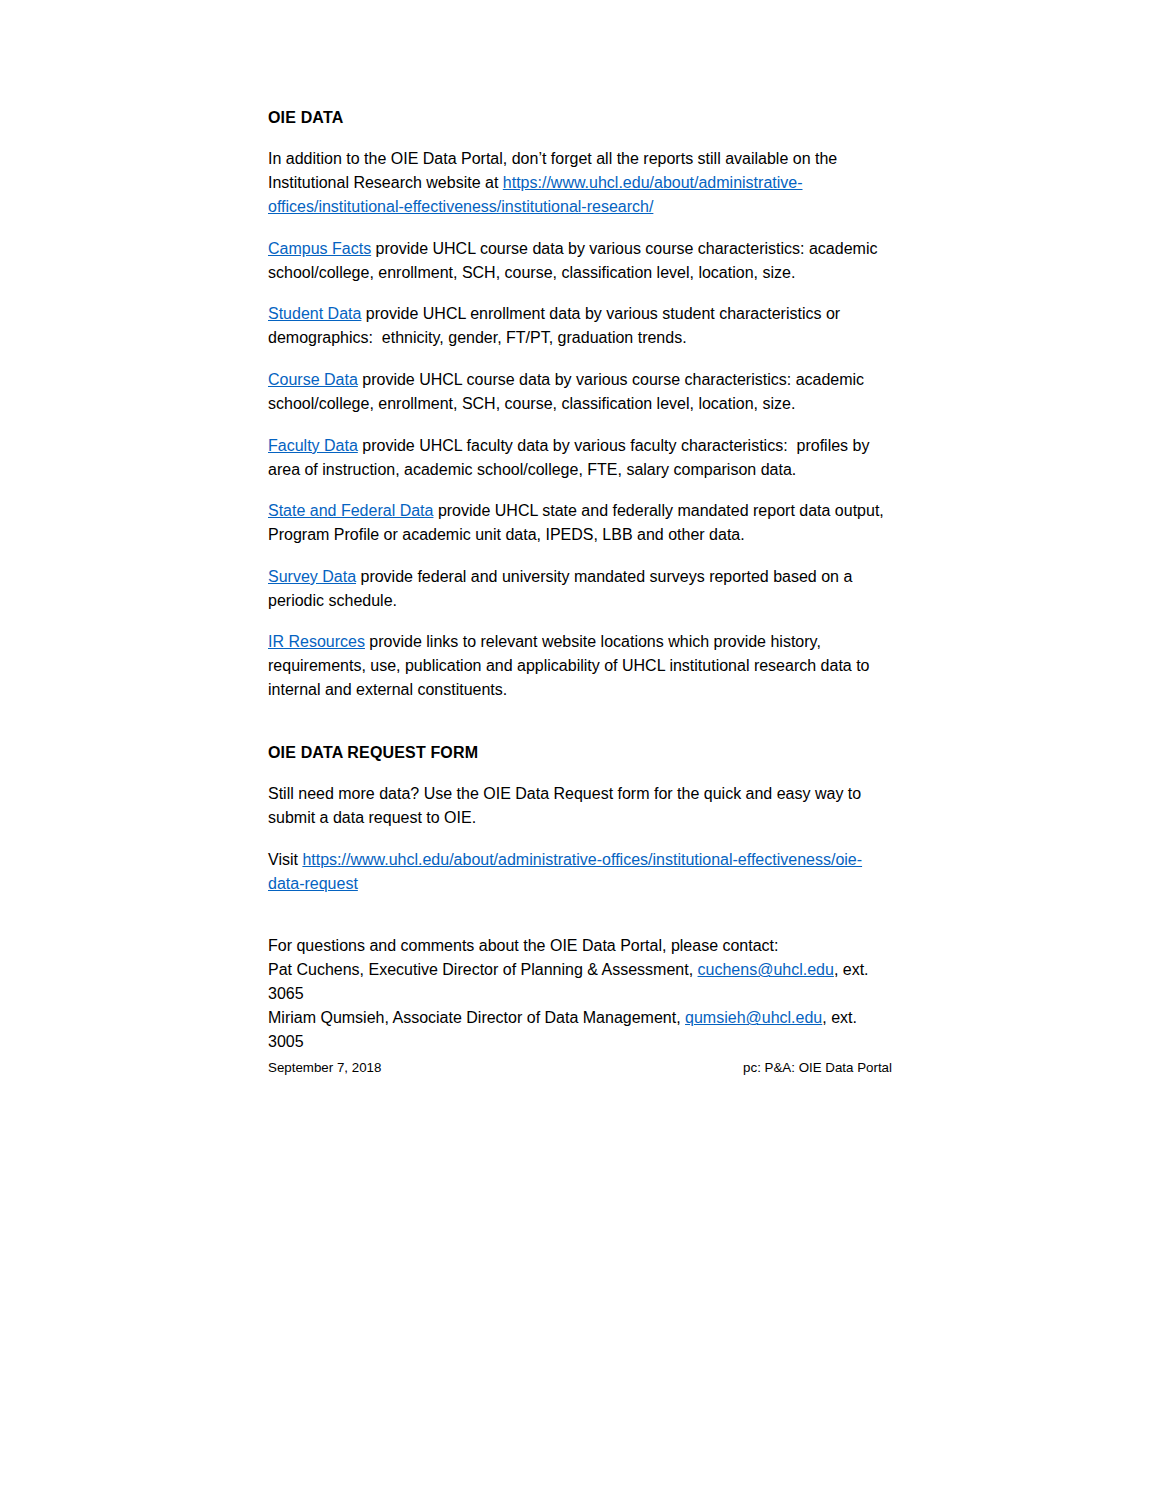OIE DATA
In addition to the OIE Data Portal, don’t forget all the reports still available on the Institutional Research website at https://www.uhcl.edu/about/administrative-offices/institutional-effectiveness/institutional-research/
Campus Facts provide UHCL course data by various course characteristics: academic school/college, enrollment, SCH, course, classification level, location, size.
Student Data provide UHCL enrollment data by various student characteristics or demographics: ethnicity, gender, FT/PT, graduation trends.
Course Data provide UHCL course data by various course characteristics: academic school/college, enrollment, SCH, course, classification level, location, size.
Faculty Data provide UHCL faculty data by various faculty characteristics: profiles by area of instruction, academic school/college, FTE, salary comparison data.
State and Federal Data provide UHCL state and federally mandated report data output, Program Profile or academic unit data, IPEDS, LBB and other data.
Survey Data provide federal and university mandated surveys reported based on a periodic schedule.
IR Resources provide links to relevant website locations which provide history, requirements, use, publication and applicability of UHCL institutional research data to internal and external constituents.
OIE DATA REQUEST FORM
Still need more data? Use the OIE Data Request form for the quick and easy way to submit a data request to OIE.
Visit https://www.uhcl.edu/about/administrative-offices/institutional-effectiveness/oie-data-request
For questions and comments about the OIE Data Portal, please contact:
Pat Cuchens, Executive Director of Planning & Assessment, cuchens@uhcl.edu, ext. 3065
Miriam Qumsieh, Associate Director of Data Management, qumsieh@uhcl.edu, ext. 3005
September 7, 2018 pc: P&A: OIE Data Portal